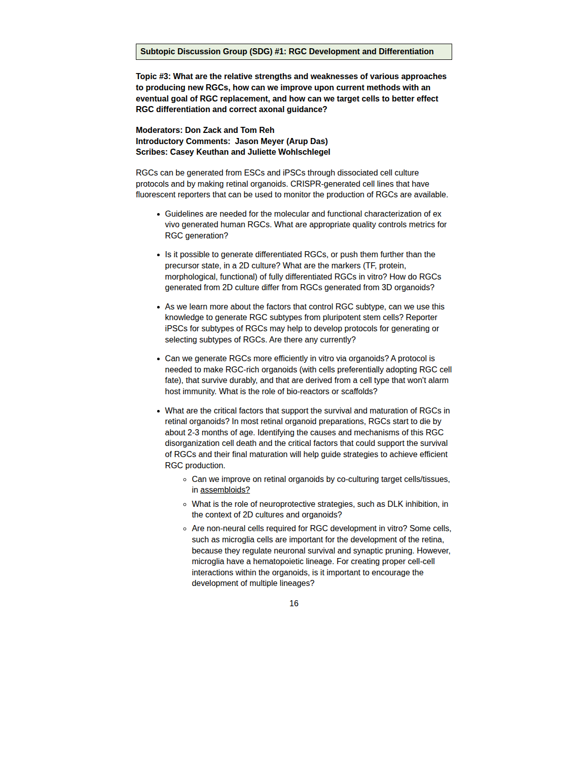Subtopic Discussion Group (SDG) #1: RGC Development and Differentiation
Topic #3: What are the relative strengths and weaknesses of various approaches to producing new RGCs, how can we improve upon current methods with an eventual goal of RGC replacement, and how can we target cells to better effect RGC differentiation and correct axonal guidance?
Moderators: Don Zack and Tom Reh Introductory Comments: Jason Meyer (Arup Das) Scribes: Casey Keuthan and Juliette Wohlschlegel
RGCs can be generated from ESCs and iPSCs through dissociated cell culture protocols and by making retinal organoids. CRISPR-generated cell lines that have fluorescent reporters that can be used to monitor the production of RGCs are available.
Guidelines are needed for the molecular and functional characterization of ex vivo generated human RGCs. What are appropriate quality controls metrics for RGC generation?
Is it possible to generate differentiated RGCs, or push them further than the precursor state, in a 2D culture? What are the markers (TF, protein, morphological, functional) of fully differentiated RGCs in vitro? How do RGCs generated from 2D culture differ from RGCs generated from 3D organoids?
As we learn more about the factors that control RGC subtype, can we use this knowledge to generate RGC subtypes from pluripotent stem cells? Reporter iPSCs for subtypes of RGCs may help to develop protocols for generating or selecting subtypes of RGCs. Are there any currently?
Can we generate RGCs more efficiently in vitro via organoids? A protocol is needed to make RGC-rich organoids (with cells preferentially adopting RGC cell fate), that survive durably, and that are derived from a cell type that won't alarm host immunity. What is the role of bio-reactors or scaffolds?
What are the critical factors that support the survival and maturation of RGCs in retinal organoids? In most retinal organoid preparations, RGCs start to die by about 2-3 months of age. Identifying the causes and mechanisms of this RGC disorganization cell death and the critical factors that could support the survival of RGCs and their final maturation will help guide strategies to achieve efficient RGC production.
Can we improve on retinal organoids by co-culturing target cells/tissues, in assembloids?
What is the role of neuroprotective strategies, such as DLK inhibition, in the context of 2D cultures and organoids?
Are non-neural cells required for RGC development in vitro? Some cells, such as microglia cells are important for the development of the retina, because they regulate neuronal survival and synaptic pruning. However, microglia have a hematopoietic lineage. For creating proper cell-cell interactions within the organoids, is it important to encourage the development of multiple lineages?
16